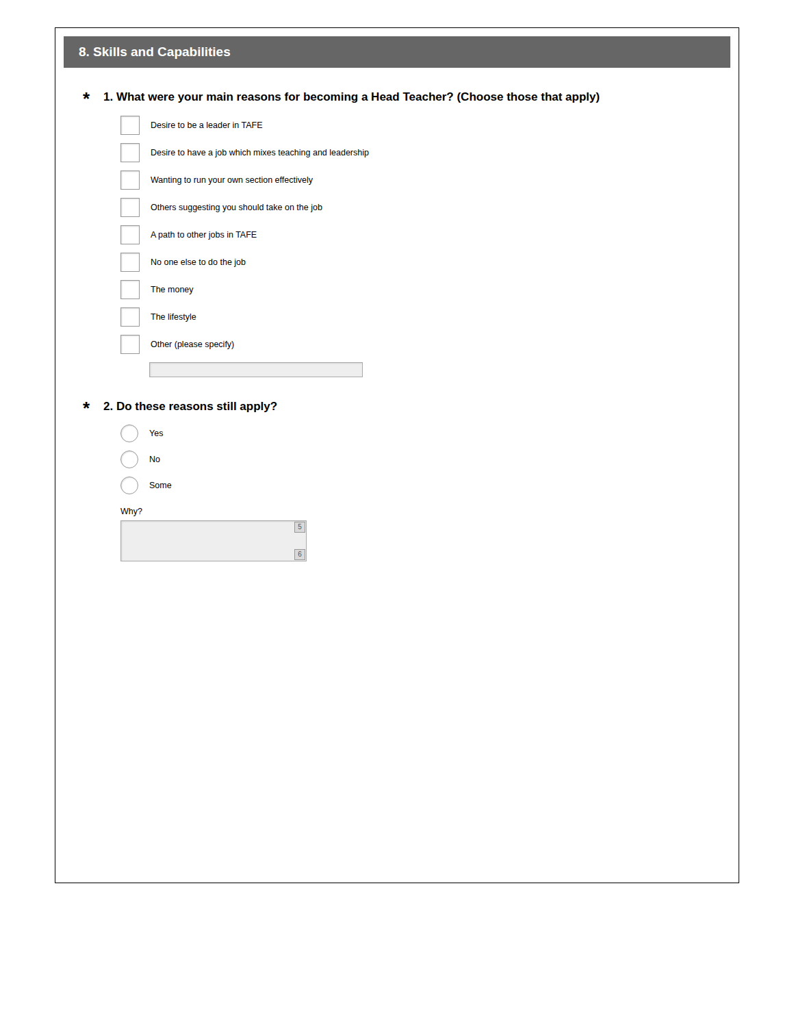8. Skills and Capabilities
*
1. What were your main reasons for becoming a Head Teacher? (Choose those that apply)
Desire to be a leader in TAFE
Desire to have a job which mixes teaching and leadership
Wanting to run your own section effectively
Others suggesting you should take on the job
A path to other jobs in TAFE
No one else to do the job
The money
The lifestyle
Other (please specify)
*
2. Do these reasons still apply?
Yes
No
Some
Why?
5
6